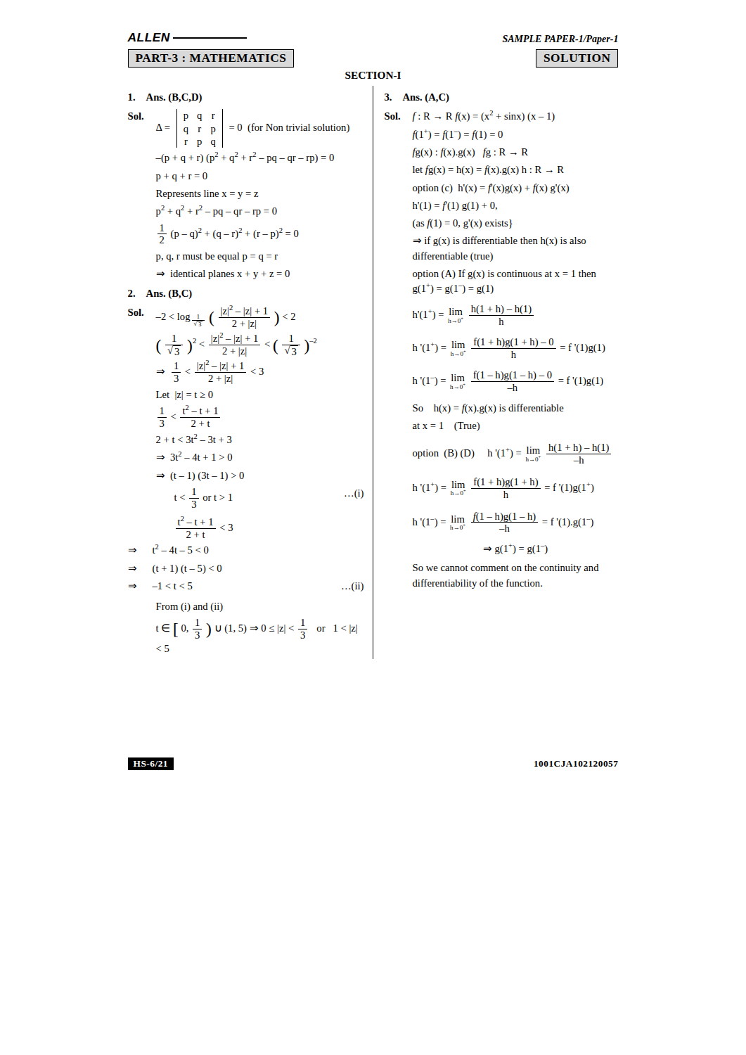ALLEN
SAMPLE PAPER-1/Paper-1
PART-3 : MATHEMATICS
SOLUTION
SECTION-I
1.
Ans. (B,C,D)
Sol.
Δ =
| p | q | r |
| q | r | p |
| r | p | q |
= 0 (for Non trivial solution)
–(p + q + r) (p2 + q2 + r2 – pq – qr – rp) = 0
p + q + r = 0
Represents line x = y = z
p2 + q2 + r2 – pq – qr – rp = 0
12 (p – q)2 + (q – r)2 + (r – p)2 = 0
p, q, r must be equal p = q = r
⇒ identical planes x + y + z = 0
2.
Ans. (B,C)
Sol.
–2 < log13 ( |z|2 – |z| + 1 2 + |z| ) < 2
( 13 )2 < |z|2 – |z| + 12 + |z| < ( 13 )–2
⇒ 13 < |z|2 – |z| + 12 + |z| < 3
Let |z| = t ≥ 0
13 < t2 – t + 12 + t
2 + t < 3t2 – 3t + 3
⇒ 3t2 – 4t + 1 > 0
⇒ (t – 1) (3t – 1) > 0
t < 13 or t > 1 …(i)
t2 – t + 12 + t < 3
⇒ t2 – 4t – 5 < 0
⇒ (t + 1) (t – 5) < 0
⇒ –1 < t < 5 …(ii)
From (i) and (ii)
t ∈ [ 0, 13 ) ∪ (1, 5) ⇒ 0 ≤ |z| < 13 or 1 < |z| < 5
3.
Ans. (A,C)
Sol.
f : R → R f(x) = (x2 + sinx) (x – 1)
f(1+) = f(1–) = f(1) = 0
fg(x) : f(x).g(x) fg : R → R
let fg(x) = h(x) = f(x).g(x) h : R → R
option (c) h'(x) = f'(x)g(x) + f(x) g'(x)
h'(1) = f'(1) g(1) + 0,
(as f(1) = 0, g'(x) exists}
⇒ if g(x) is differentiable then h(x) is also differentiable (true)
option (A) If g(x) is continuous at x = 1 then g(1+) = g(1–) = g(1)
h'(1+) = lim h→0+ h(1 + h) – h(1) h
h '(1+) = lim h→0+ f(1 + h)g(1 + h) – 0 h = f '(1)g(1)
h '(1–) = lim h→0+ f(1 – h)g(1 – h) – 0–h = f '(1)g(1)
So h(x) = f(x).g(x) is differentiable
at x = 1 (True)
option (B) (D) h '(1+) = lim h→0+ h(1 + h) – h(1)–h
h '(1+) = lim h→0+ f(1 + h)g(1 + h) h = f '(1)g(1+)
h '(1–) = lim h→0+ f(1 – h)g(1 – h)–h = f '(1).g(1–)
⇒ g(1+) = g(1–)
So we cannot comment on the continuity and differentiability of the function.
HS-6/21
1001CJA102120057